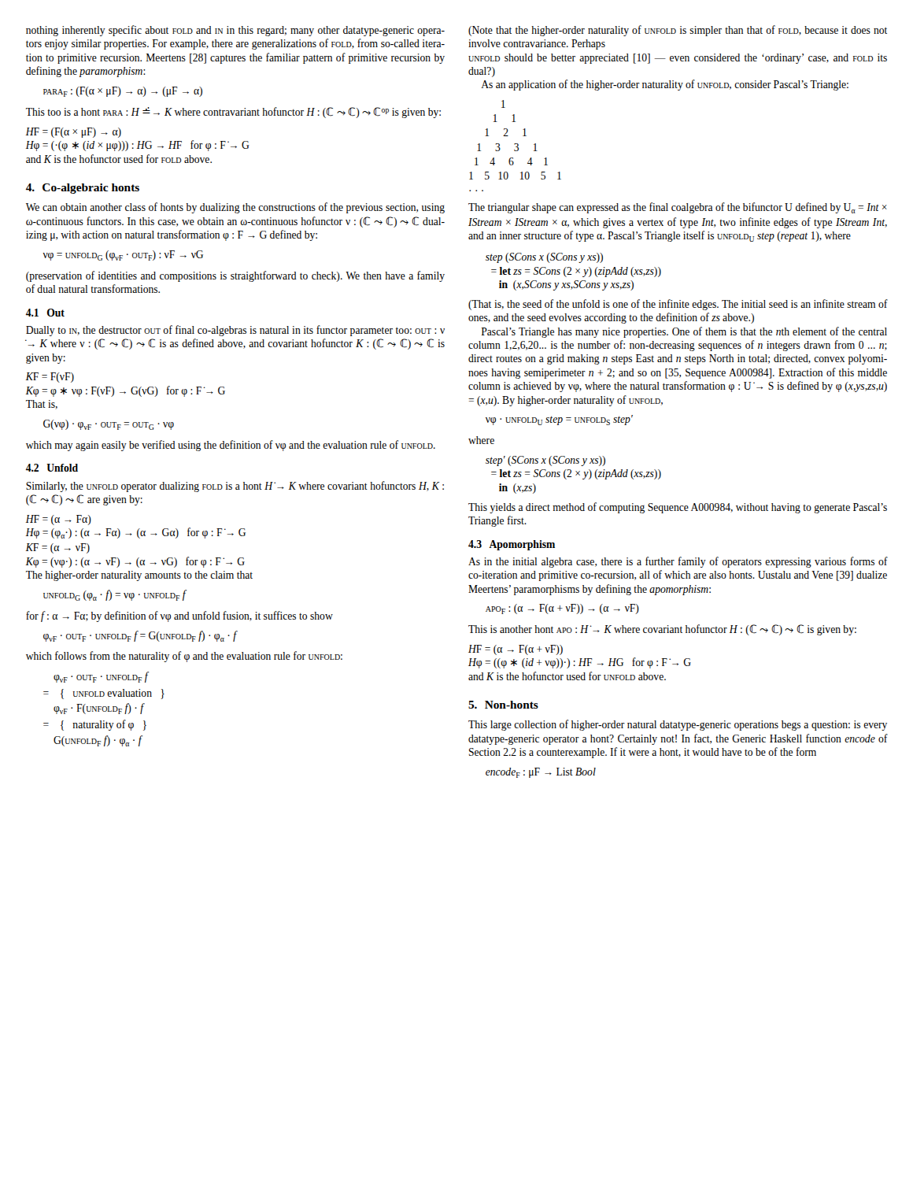nothing inherently specific about fold and in in this regard; many other datatype-generic operators enjoy similar properties. For example, there are generalizations of fold, from so-called iteration to primitive recursion. Meertens [28] captures the familiar pattern of primitive recursion by defining the paramorphism:
para F : (F(α × μF) → α) → (μF → α)
This too is a hont para : H ≐̇→ K where contravariant hofunctor H : (ℂ ⤳ ℂ) ⤳ ℂop is given by:
HF = (F(α × μF) → α)
Hφ = (·(φ ∗ (id × μφ))) : HG → HF for φ : F ̇→ G
and K is the hofunctor used for fold above.
4. Co-algebraic honts
We can obtain another class of honts by dualizing the constructions of the previous section, using ω-continuous functors. In this case, we obtain an ω-continuous hofunctor ν : (ℂ ⤳ ℂ) ⤳ ℂ dualizing μ, with action on natural transformation φ : F → G defined by:
νφ = unfold G (φνF · out F) : νF → νG
(preservation of identities and compositions is straightforward to check). We then have a family of dual natural transformations.
4.1 Out
Dually to in, the destructor out of final co-algebras is natural in its functor parameter too: out : ν ̇→ K where ν : (ℂ ⤳ ℂ) ⤳ ℂ is as defined above, and covariant hofunctor K : (ℂ ⤳ ℂ) ⤳ ℂ is given by:
KF = F(νF)
Kφ = φ ∗ νφ : F(νF) → G(νG) for φ : F ̇→ G
That is,
G(νφ) · φνF · out F = out G · νφ
which may again easily be verified using the definition of νφ and the evaluation rule of unfold.
4.2 Unfold
Similarly, the unfold operator dualizing fold is a hont H ̇→ K where covariant hofunctors H, K : (ℂ ⤳ ℂ) ⤳ ℂ are given by:
HF = (α → Fα)
Hφ = (φα·) : (α → Fα) → (α → Gα) for φ : F ̇→ G
KF = (α → νF)
Kφ = (νφ·) : (α → νF) → (α → νG) for φ : F ̇→ G
The higher-order naturality amounts to the claim that
unfold G (φα · f) = νφ · unfold F f
for f : α → Fα; by definition of νφ and unfold fusion, it suffices to show
φνF · out F · unfold F f = G(unfold F f) · φα · f
which follows from the naturality of φ and the evaluation rule for unfold:
φνF · out F · unfold F f
= { unfold evaluation }
φνF · F(unfold F f) · f
= { naturality of φ }
G(unfold F f) · φα · f
(Note that the higher-order naturality of unfold is simpler than that of fold, because it does not involve contravariance. Perhaps
unfold should be better appreciated [10] — even considered the ‘ordinary’ case, and fold its dual?)
As an application of the higher-order naturality of unfold, consider Pascal’s Triangle:
1
1 1
1 2 1
1 3 3 1
1 4 6 4 1
1 5 10 10 5 1
· · ·
The triangular shape can expressed as the final coalgebra of the bifunctor U defined by Uα = Int × IStream × IStream × α, which gives a vertex of type Int, two infinite edges of type IStream Int, and an inner structure of type α. Pascal’s Triangle itself is unfold U step (repeat 1), where
step (SCons x (SCons y xs))
= let zs = SCons (2 × y) (zipAdd (xs,zs))
in (x,SCons y xs,SCons y xs,zs)
(That is, the seed of the unfold is one of the infinite edges. The initial seed is an infinite stream of ones, and the seed evolves according to the definition of zs above.)
Pascal’s Triangle has many nice properties. One of them is that the nth element of the central column 1,2,6,20... is the number of: non-decreasing sequences of n integers drawn from 0 ... n; direct routes on a grid making n steps East and n steps North in total; directed, convex polyominoes having semiperimeter n + 2; and so on [35, Sequence A000984]. Extraction of this middle column is achieved by νφ, where the natural transformation φ : U ̇→ S is defined by φ (x,ys,zs,u) = (x,u). By higher-order naturality of unfold,
νφ · unfold U step = unfold S step′
where
step′ (SCons x (SCons y xs))
= let zs = SCons (2 × y) (zipAdd (xs,zs))
in (x,zs)
This yields a direct method of computing Sequence A000984, without having to generate Pascal’s Triangle first.
4.3 Apomorphism
As in the initial algebra case, there is a further family of operators expressing various forms of co-iteration and primitive co-recursion, all of which are also honts. Uustalu and Vene [39] dualize Meertens’ paramorphisms by defining the apomorphism:
apo F : (α → F(α + νF)) → (α → νF)
This is another hont apo : H ̇→ K where covariant hofunctor H : (ℂ ⤳ ℂ) ⤳ ℂ is given by:
HF = (α → F(α + νF))
Hφ = ((φ ∗ (id + νφ))·) : HF → HG for φ : F ̇→ G
and K is the hofunctor used for unfold above.
5. Non-honts
This large collection of higher-order natural datatype-generic operations begs a question: is every datatype-generic operator a hont? Certainly not! In fact, the Generic Haskell function encode of Section 2.2 is a counterexample. If it were a hont, it would have to be of the form
encode F : μF → List Bool